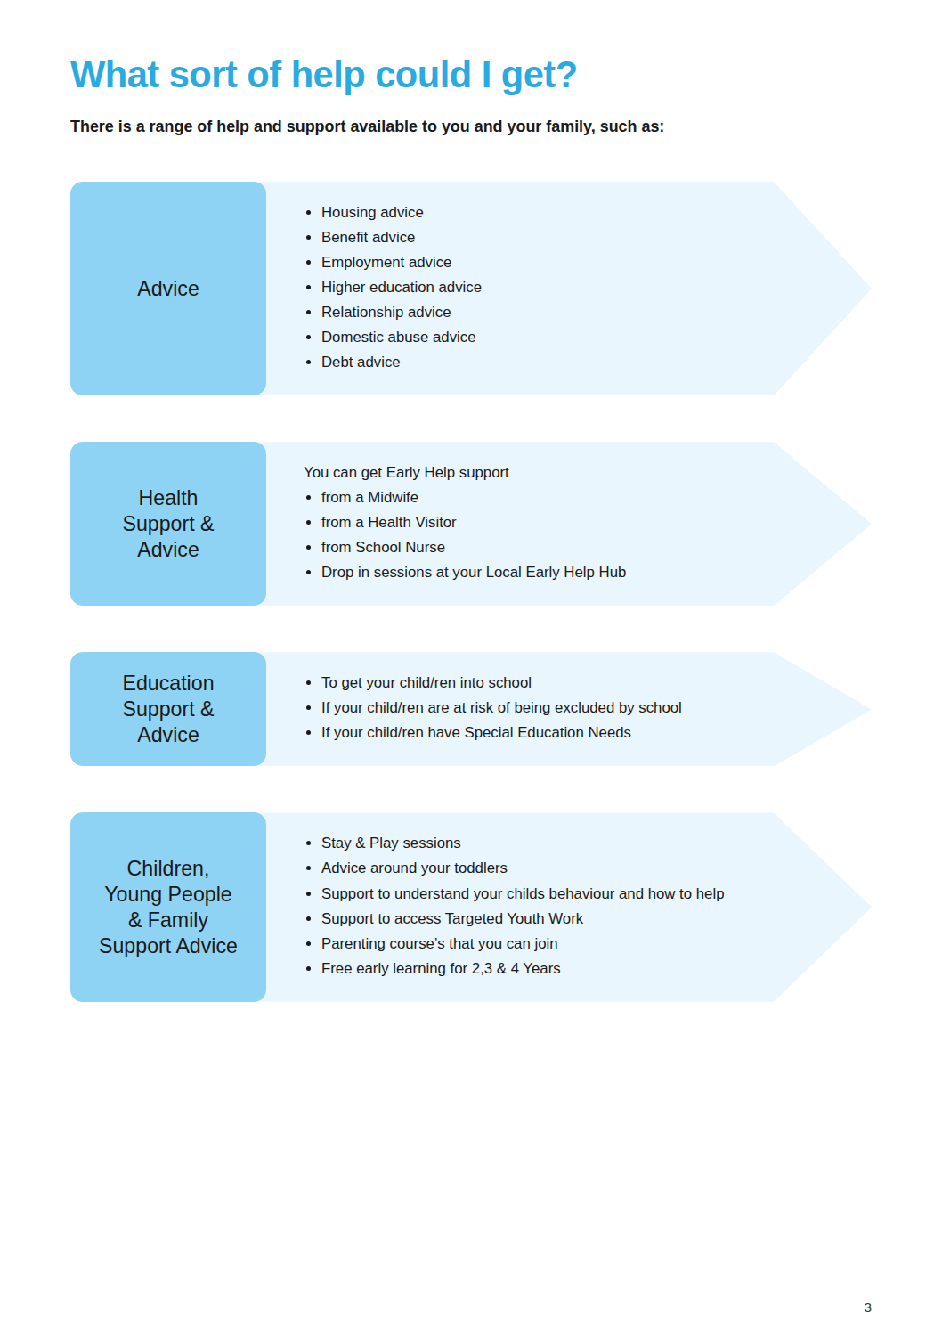What sort of help could I get?
There is a range of help and support available to you and your family, such as:
Advice
Housing advice
Benefit advice
Employment advice
Higher education advice
Relationship advice
Domestic abuse advice
Debt advice
Health
Support &
Advice
You can get Early Help support
from a Midwife
from a Health Visitor
from School Nurse
Drop in sessions at your Local Early Help Hub
Education
Support &
Advice
To get your child/ren into school
If your child/ren are at risk of being excluded by school
If your child/ren have Special Education Needs
Children,
Young People
& Family
Support Advice
Stay & Play sessions
Advice around your toddlers
Support to understand your childs behaviour and how to help
Support to access Targeted Youth Work
Parenting course’s that you can join
Free early learning for 2,3 & 4 Years
3